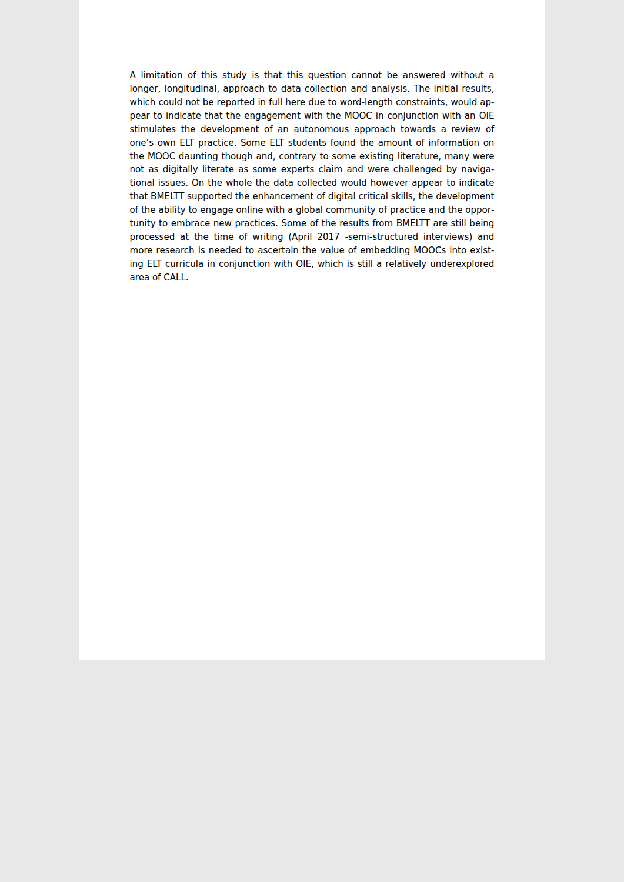A limitation of this study is that this question cannot be answered without a longer, longitudinal, approach to data collection and analysis. The initial results, which could not be reported in full here due to word-length constraints, would appear to indicate that the engagement with the MOOC in conjunction with an OIE stimulates the development of an autonomous approach towards a review of one’s own ELT practice. Some ELT students found the amount of information on the MOOC daunting though and, contrary to some existing literature, many were not as digitally literate as some experts claim and were challenged by navigational issues. On the whole the data collected would however appear to indicate that BMELTT supported the enhancement of digital critical skills, the development of the ability to engage online with a global community of practice and the opportunity to embrace new practices. Some of the results from BMELTT are still being processed at the time of writing (April 2017 -semi-structured interviews) and more research is needed to ascertain the value of embedding MOOCs into existing ELT curricula in conjunction with OIE, which is still a relatively underexplored area of CALL.